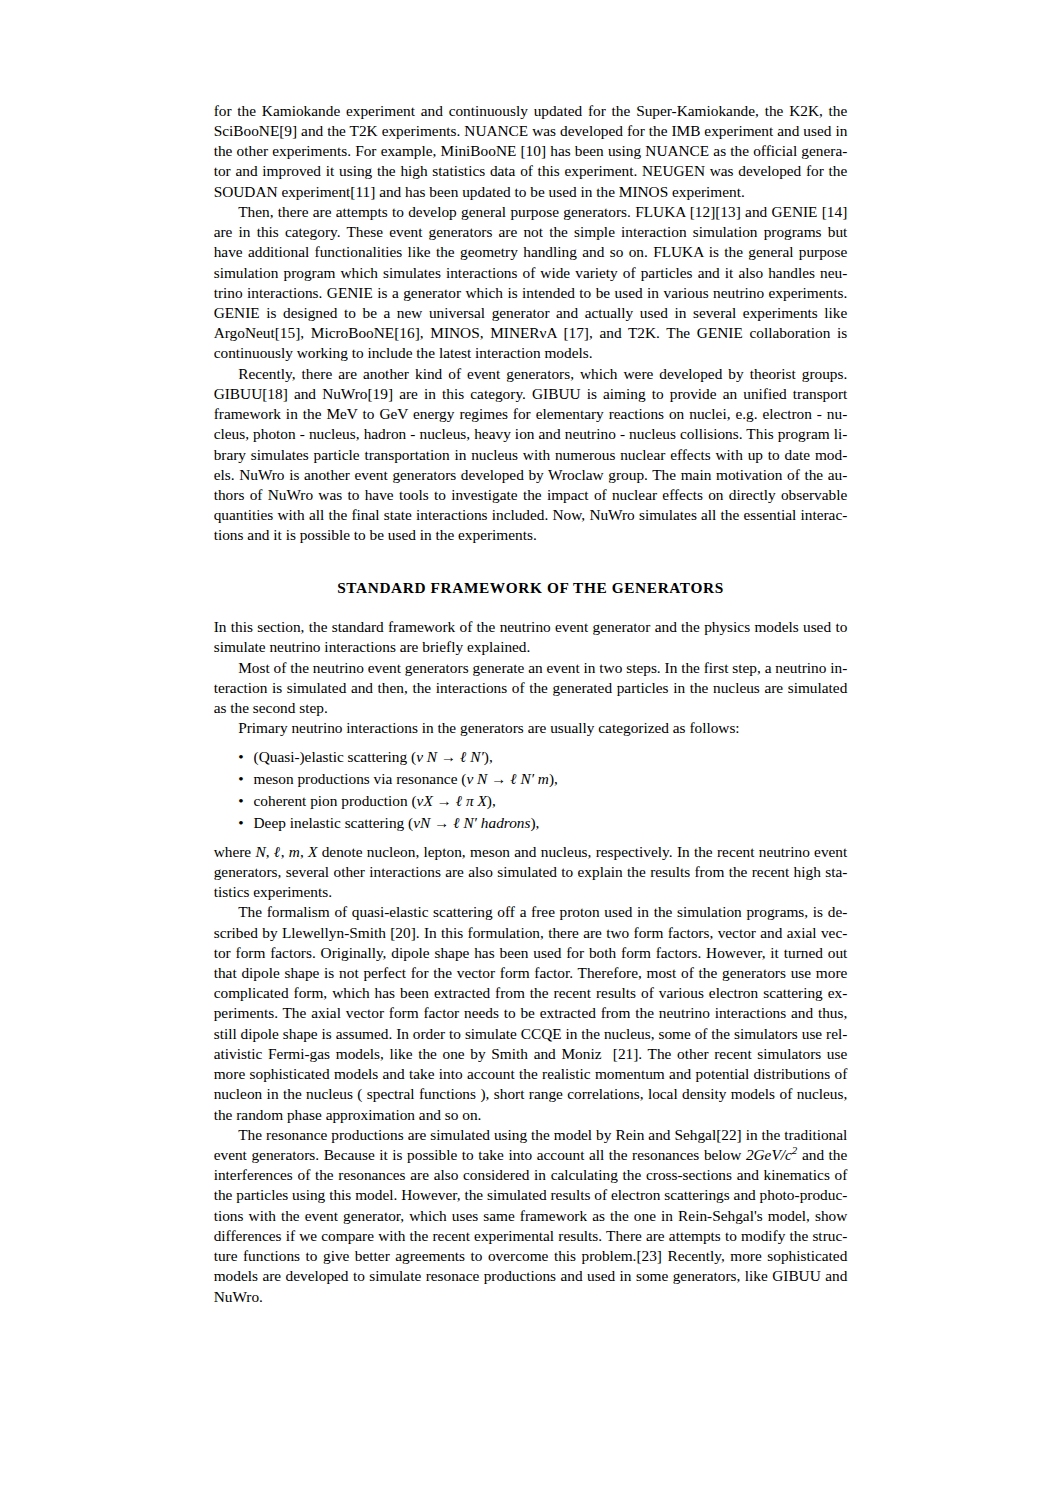for the Kamiokande experiment and continuously updated for the Super-Kamiokande, the K2K, the SciBooNE[9] and the T2K experiments. NUANCE was developed for the IMB experiment and used in the other experiments. For example, MiniBooNE [10] has been using NUANCE as the official generator and improved it using the high statistics data of this experiment. NEUGEN was developed for the SOUDAN experiment[11] and has been updated to be used in the MINOS experiment.
Then, there are attempts to develop general purpose generators. FLUKA [12][13] and GENIE [14] are in this category. These event generators are not the simple interaction simulation programs but have additional functionalities like the geometry handling and so on. FLUKA is the general purpose simulation program which simulates interactions of wide variety of particles and it also handles neutrino interactions. GENIE is a generator which is intended to be used in various neutrino experiments. GENIE is designed to be a new universal generator and actually used in several experiments like ArgoNeut[15], MicroBooNE[16], MINOS, MINERνA [17], and T2K. The GENIE collaboration is continuously working to include the latest interaction models.
Recently, there are another kind of event generators, which were developed by theorist groups. GIBUU[18] and NuWro[19] are in this category. GIBUU is aiming to provide an unified transport framework in the MeV to GeV energy regimes for elementary reactions on nuclei, e.g. electron - nucleus, photon - nucleus, hadron - nucleus, heavy ion and neutrino - nucleus collisions. This program library simulates particle transportation in nucleus with numerous nuclear effects with up to date models. NuWro is another event generators developed by Wroclaw group. The main motivation of the authors of NuWro was to have tools to investigate the impact of nuclear effects on directly observable quantities with all the final state interactions included. Now, NuWro simulates all the essential interactions and it is possible to be used in the experiments.
STANDARD FRAMEWORK OF THE GENERATORS
In this section, the standard framework of the neutrino event generator and the physics models used to simulate neutrino interactions are briefly explained.
Most of the neutrino event generators generate an event in two steps. In the first step, a neutrino interaction is simulated and then, the interactions of the generated particles in the nucleus are simulated as the second step.
Primary neutrino interactions in the generators are usually categorized as follows:
(Quasi-)elastic scattering (ν N → ℓ N′),
meson productions via resonance (ν N → ℓ N′ m),
coherent pion production (νX → ℓ π X),
Deep inelastic scattering (νN → ℓ N′ hadrons),
where N, ℓ, m, X denote nucleon, lepton, meson and nucleus, respectively. In the recent neutrino event generators, several other interactions are also simulated to explain the results from the recent high statistics experiments.
The formalism of quasi-elastic scattering off a free proton used in the simulation programs, is described by Llewellyn-Smith [20]. In this formulation, there are two form factors, vector and axial vector form factors. Originally, dipole shape has been used for both form factors. However, it turned out that dipole shape is not perfect for the vector form factor. Therefore, most of the generators use more complicated form, which has been extracted from the recent results of various electron scattering experiments. The axial vector form factor needs to be extracted from the neutrino interactions and thus, still dipole shape is assumed. In order to simulate CCQE in the nucleus, some of the simulators use relativistic Fermi-gas models, like the one by Smith and Moniz [21]. The other recent simulators use more sophisticated models and take into account the realistic momentum and potential distributions of nucleon in the nucleus ( spectral functions ), short range correlations, local density models of nucleus, the random phase approximation and so on.
The resonance productions are simulated using the model by Rein and Sehgal[22] in the traditional event generators. Because it is possible to take into account all the resonances below 2GeV/c2 and the interferences of the resonances are also considered in calculating the cross-sections and kinematics of the particles using this model. However, the simulated results of electron scatterings and photo-productions with the event generator, which uses same framework as the one in Rein-Sehgal's model, show differences if we compare with the recent experimental results. There are attempts to modify the structure functions to give better agreements to overcome this problem.[23] Recently, more sophisticated models are developed to simulate resonace productions and used in some generators, like GIBUU and NuWro.